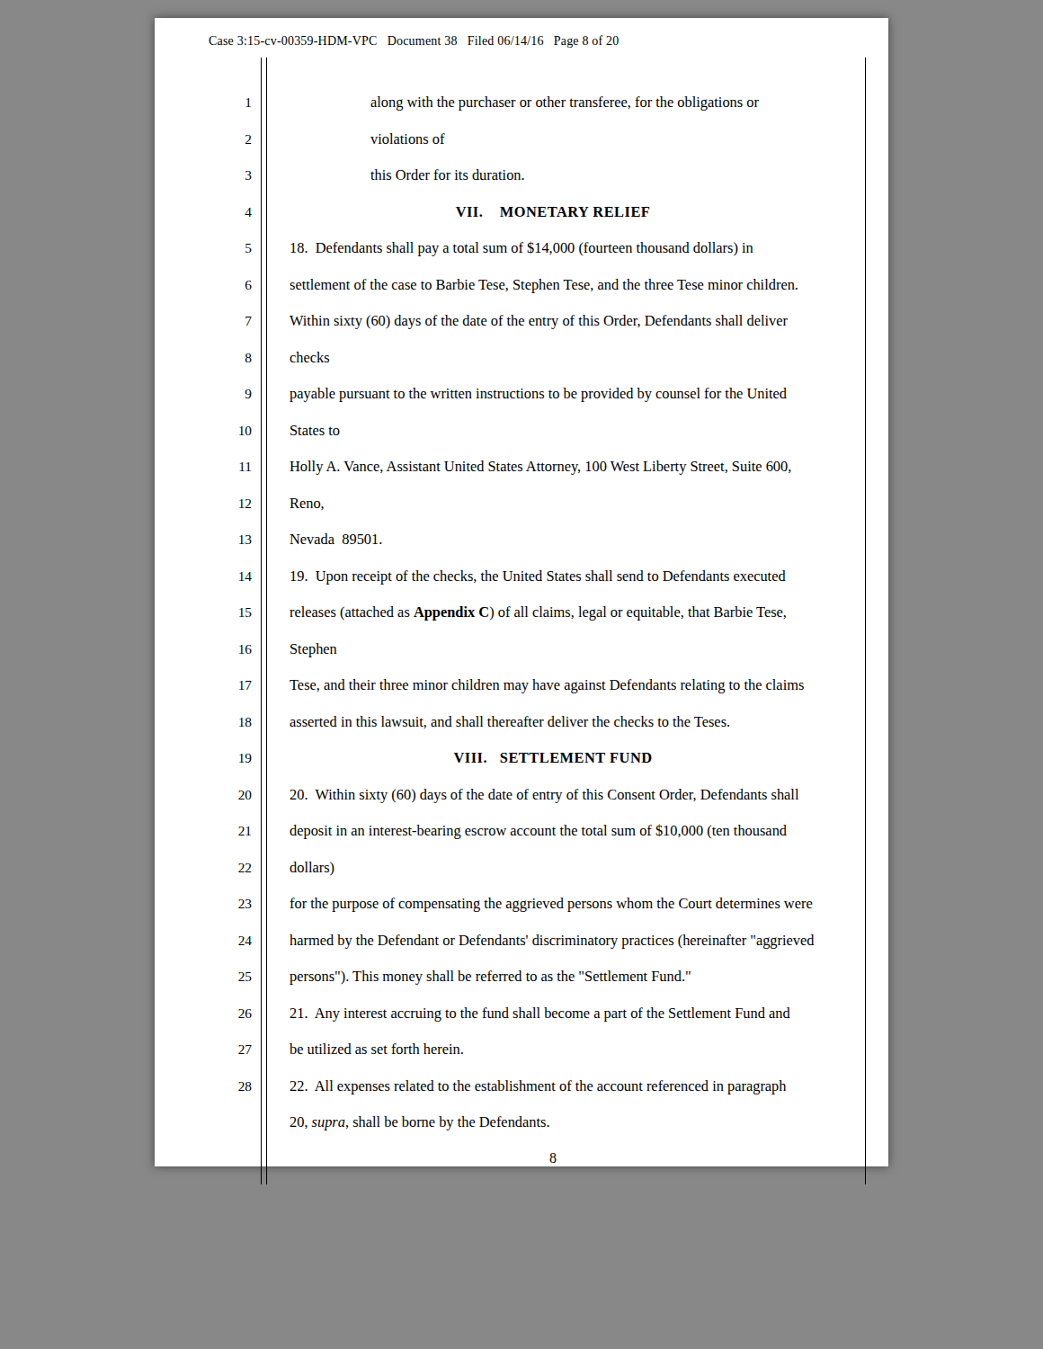Case 3:15-cv-00359-HDM-VPC Document 38 Filed 06/14/16 Page 8 of 20
1
2
3
4
5
6
7
8
9
10
11
12
13
14
15
16
17
18
19
20
21
22
23
24
25
26
27
28
along with the purchaser or other transferee, for the obligations or violations of
this Order for its duration.
VII. MONETARY RELIEF
18. Defendants shall pay a total sum of $14,000 (fourteen thousand dollars) in
settlement of the case to Barbie Tese, Stephen Tese, and the three Tese minor children.
Within sixty (60) days of the date of the entry of this Order, Defendants shall deliver checks
payable pursuant to the written instructions to be provided by counsel for the United States to
Holly A. Vance, Assistant United States Attorney, 100 West Liberty Street, Suite 600, Reno,
Nevada 89501.
19. Upon receipt of the checks, the United States shall send to Defendants executed
releases (attached as Appendix C) of all claims, legal or equitable, that Barbie Tese, Stephen
Tese, and their three minor children may have against Defendants relating to the claims
asserted in this lawsuit, and shall thereafter deliver the checks to the Teses.
VIII. SETTLEMENT FUND
20. Within sixty (60) days of the date of entry of this Consent Order, Defendants shall
deposit in an interest-bearing escrow account the total sum of $10,000 (ten thousand dollars)
for the purpose of compensating the aggrieved persons whom the Court determines were
harmed by the Defendant or Defendants' discriminatory practices (hereinafter "aggrieved
persons"). This money shall be referred to as the "Settlement Fund."
21. Any interest accruing to the fund shall become a part of the Settlement Fund and
be utilized as set forth herein.
22. All expenses related to the establishment of the account referenced in paragraph
20, supra, shall be borne by the Defendants.
8